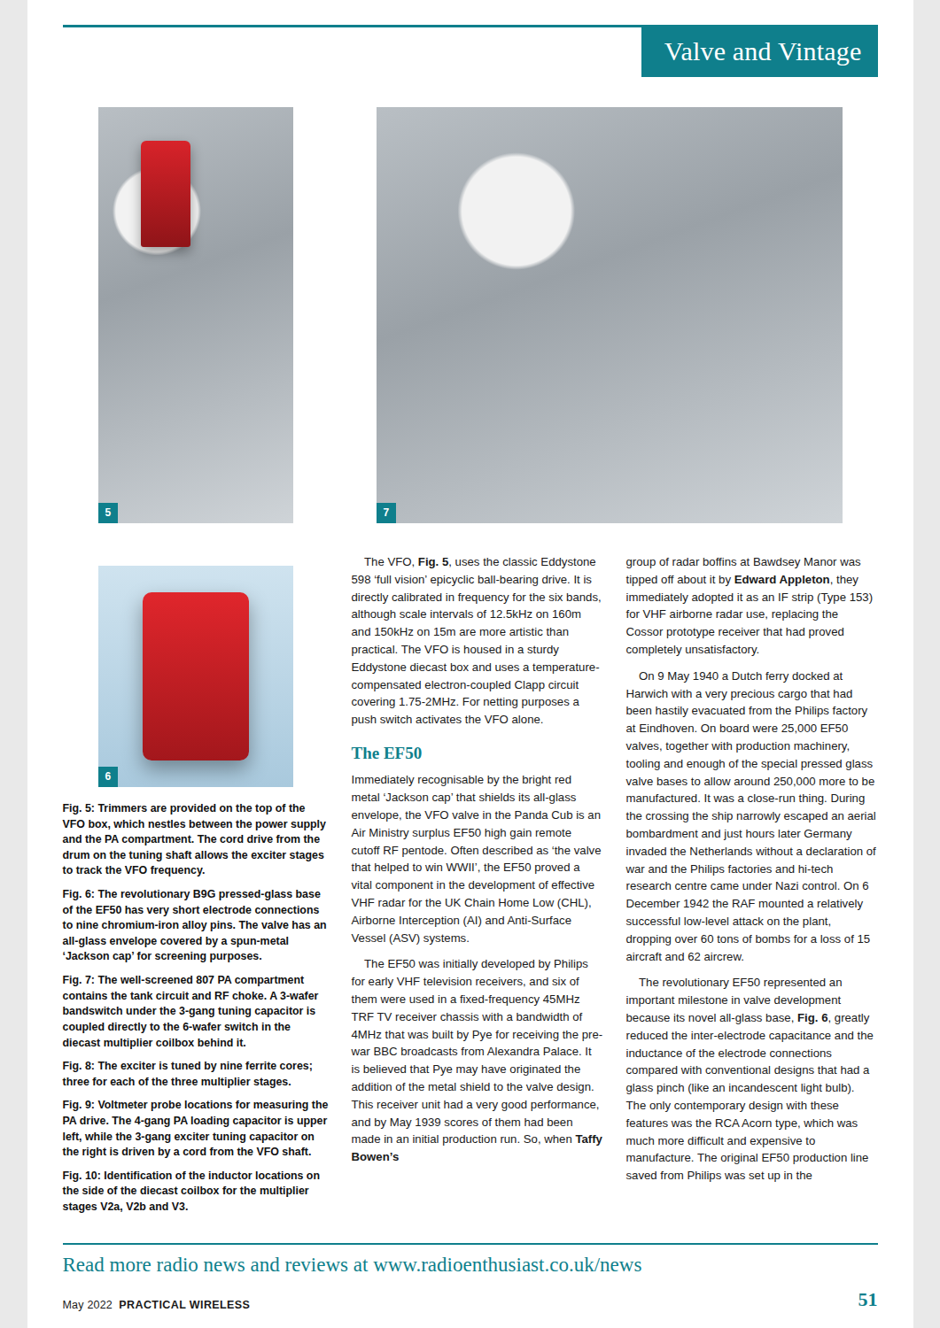Valve and Vintage
5
7
6
Fig. 5: Trimmers are provided on the top of the VFO box, which nestles between the power supply and the PA compartment. The cord drive from the drum on the tuning shaft allows the exciter stages to track the VFO frequency.
Fig. 6: The revolutionary B9G pressed-glass base of the EF50 has very short electrode connections to nine chromium-iron alloy pins. The valve has an all-glass envelope covered by a spun-metal ‘Jackson cap’ for screening purposes.
Fig. 7: The well-screened 807 PA compartment contains the tank circuit and RF choke. A 3-wafer bandswitch under the 3-gang tuning capacitor is coupled directly to the 6-wafer switch in the diecast multiplier coilbox behind it.
Fig. 8: The exciter is tuned by nine ferrite cores; three for each of the three multiplier stages.
Fig. 9: Voltmeter probe locations for measuring the PA drive. The 4-gang PA loading capacitor is upper left, while the 3-gang exciter tuning capacitor on the right is driven by a cord from the VFO shaft.
Fig. 10: Identification of the inductor locations on the side of the diecast coilbox for the multiplier stages V2a, V2b and V3.
The VFO, Fig. 5, uses the classic Eddystone 598 ‘full vision’ epicyclic ball-bearing drive. It is directly calibrated in frequency for the six bands, although scale intervals of 12.5kHz on 160m and 150kHz on 15m are more artistic than practical. The VFO is housed in a sturdy Eddystone diecast box and uses a temperature-compensated electron-coupled Clapp circuit covering 1.75-2MHz. For netting purposes a push switch activates the VFO alone.
The EF50
Immediately recognisable by the bright red metal ‘Jackson cap’ that shields its all-glass envelope, the VFO valve in the Panda Cub is an Air Ministry surplus EF50 high gain remote cutoff RF pentode. Often described as ‘the valve that helped to win WWII’, the EF50 proved a vital component in the development of effective VHF radar for the UK Chain Home Low (CHL), Airborne Interception (AI) and Anti-Surface Vessel (ASV) systems.
The EF50 was initially developed by Philips for early VHF television receivers, and six of them were used in a fixed-frequency 45MHz TRF TV receiver chassis with a bandwidth of 4MHz that was built by Pye for receiving the pre-war BBC broadcasts from Alexandra Palace. It is believed that Pye may have originated the addition of the metal shield to the valve design. This receiver unit had a very good performance, and by May 1939 scores of them had been made in an initial production run. So, when Taffy Bowen’s
group of radar boffins at Bawdsey Manor was tipped off about it by Edward Appleton, they immediately adopted it as an IF strip (Type 153) for VHF airborne radar use, replacing the Cossor prototype receiver that had proved completely unsatisfactory.
On 9 May 1940 a Dutch ferry docked at Harwich with a very precious cargo that had been hastily evacuated from the Philips factory at Eindhoven. On board were 25,000 EF50 valves, together with production machinery, tooling and enough of the special pressed glass valve bases to allow around 250,000 more to be manufactured. It was a close-run thing. During the crossing the ship narrowly escaped an aerial bombardment and just hours later Germany invaded the Netherlands without a declaration of war and the Philips factories and hi-tech research centre came under Nazi control. On 6 December 1942 the RAF mounted a relatively successful low-level attack on the plant, dropping over 60 tons of bombs for a loss of 15 aircraft and 62 aircrew.
The revolutionary EF50 represented an important milestone in valve development because its novel all-glass base, Fig. 6, greatly reduced the inter-electrode capacitance and the inductance of the electrode connections compared with conventional designs that had a glass pinch (like an incandescent light bulb). The only contemporary design with these features was the RCA Acorn type, which was much more difficult and expensive to manufacture. The original EF50 production line saved from Philips was set up in the
Read more radio news and reviews at www.radioenthusiast.co.uk/news
May 2022 PRACTICAL WIRELESS
51